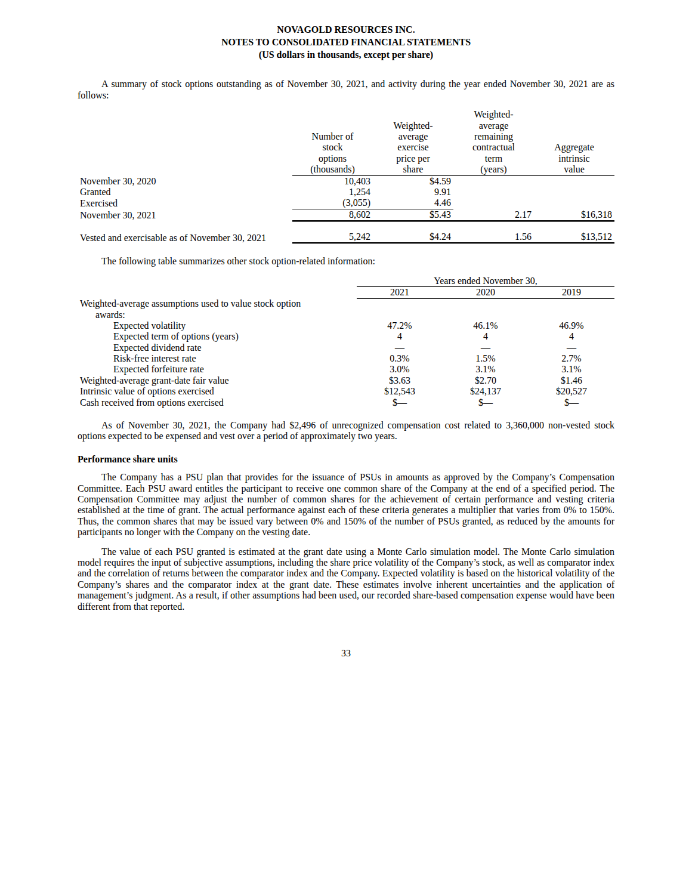NOVAGOLD RESOURCES INC.
NOTES TO CONSOLIDATED FINANCIAL STATEMENTS
(US dollars in thousands, except per share)
A summary of stock options outstanding as of November 30, 2021, and activity during the year ended November 30, 2021 are as follows:
| | | | Weighted- | |
| | | Weighted- | average | |
| | Number of | average | remaining | |
| | stock | exercise | contractual | Aggregate |
| | options | price per | term | intrinsic |
| | (thousands) | share | (years) | value |
| November 30, 2020 | 10,403 | $4.59 | | |
| Granted | 1,254 | 9.91 | | |
| Exercised | (3,055) | 4.46 | | |
| November 30, 2021 | 8,602 | $5.43 | 2.17 | $16,318 |
| Vested and exercisable as of November 30, 2021 | 5,242 | $4.24 | 1.56 | $13,512 |
The following table summarizes other stock option-related information:
| | Years ended November 30, |
| | 2021 | 2020 | 2019 |
| Weighted-average assumptions used to value stock option | | | |
| awards: | | | |
| Expected volatility | 47.2% | 46.1% | 46.9% |
| Expected term of options (years) | 4 | 4 | 4 |
| Expected dividend rate | — | — | — |
| Risk-free interest rate | 0.3% | 1.5% | 2.7% |
| Expected forfeiture rate | 3.0% | 3.1% | 3.1% |
| Weighted-average grant-date fair value | $3.63 | $2.70 | $1.46 |
| Intrinsic value of options exercised | $12,543 | $24,137 | $20,527 |
| Cash received from options exercised | $— | $— | $— |
As of November 30, 2021, the Company had $2,496 of unrecognized compensation cost related to 3,360,000 non-vested stock options expected to be expensed and vest over a period of approximately two years.
Performance share units
The Company has a PSU plan that provides for the issuance of PSUs in amounts as approved by the Company’s Compensation Committee. Each PSU award entitles the participant to receive one common share of the Company at the end of a specified period. The Compensation Committee may adjust the number of common shares for the achievement of certain performance and vesting criteria established at the time of grant. The actual performance against each of these criteria generates a multiplier that varies from 0% to 150%. Thus, the common shares that may be issued vary between 0% and 150% of the number of PSUs granted, as reduced by the amounts for participants no longer with the Company on the vesting date.
The value of each PSU granted is estimated at the grant date using a Monte Carlo simulation model. The Monte Carlo simulation model requires the input of subjective assumptions, including the share price volatility of the Company’s stock, as well as comparator index and the correlation of returns between the comparator index and the Company. Expected volatility is based on the historical volatility of the Company’s shares and the comparator index at the grant date. These estimates involve inherent uncertainties and the application of management’s judgment. As a result, if other assumptions had been used, our recorded share-based compensation expense would have been different from that reported.
33